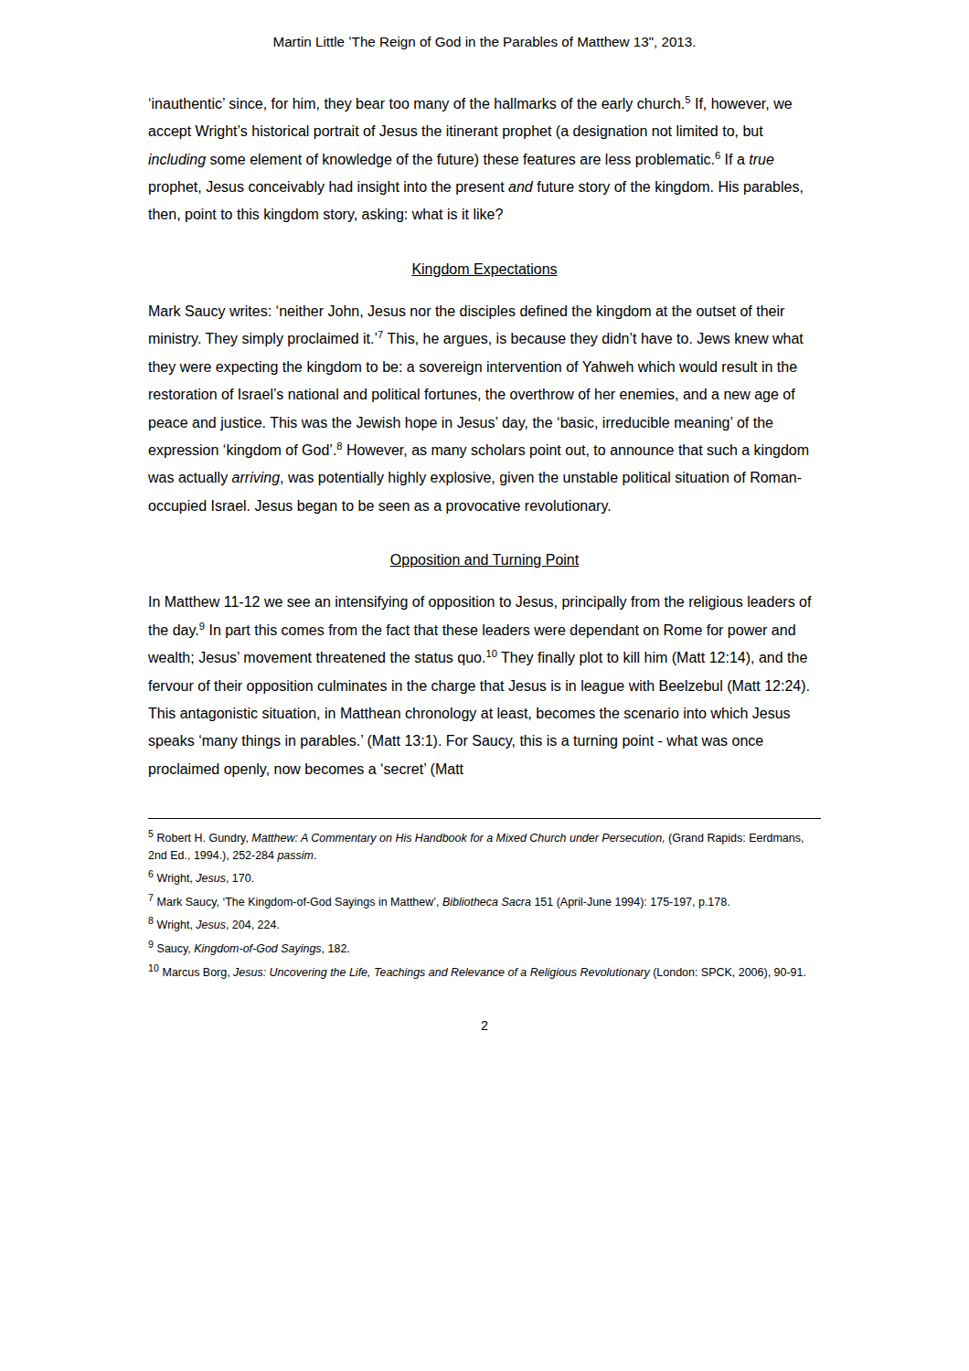Martin Little ʻThe Reign of God in the Parables of Matthew 13ʺ, 2013.
‘inauthentic’ since, for him, they bear too many of the hallmarks of the early church.5 If, however, we accept Wright’s historical portrait of Jesus the itinerant prophet (a designation not limited to, but including some element of knowledge of the future) these features are less problematic.6 If a true prophet, Jesus conceivably had insight into the present and future story of the kingdom. His parables, then, point to this kingdom story, asking: what is it like?
Kingdom Expectations
Mark Saucy writes: ‘neither John, Jesus nor the disciples defined the kingdom at the outset of their ministry. They simply proclaimed it.’7 This, he argues, is because they didn’t have to. Jews knew what they were expecting the kingdom to be: a sovereign intervention of Yahweh which would result in the restoration of Israel’s national and political fortunes, the overthrow of her enemies, and a new age of peace and justice. This was the Jewish hope in Jesus’ day, the ‘basic, irreducible meaning’ of the expression ‘kingdom of God’.8 However, as many scholars point out, to announce that such a kingdom was actually arriving, was potentially highly explosive, given the unstable political situation of Roman-occupied Israel. Jesus began to be seen as a provocative revolutionary.
Opposition and Turning Point
In Matthew 11-12 we see an intensifying of opposition to Jesus, principally from the religious leaders of the day.9 In part this comes from the fact that these leaders were dependant on Rome for power and wealth; Jesus’ movement threatened the status quo.10 They finally plot to kill him (Matt 12:14), and the fervour of their opposition culminates in the charge that Jesus is in league with Beelzebul (Matt 12:24). This antagonistic situation, in Matthean chronology at least, becomes the scenario into which Jesus speaks ‘many things in parables.’ (Matt 13:1). For Saucy, this is a turning point - what was once proclaimed openly, now becomes a ‘secret’ (Matt
5 Robert H. Gundry, Matthew: A Commentary on His Handbook for a Mixed Church under Persecution, (Grand Rapids: Eerdmans, 2nd Ed., 1994.), 252-284 passim.
6 Wright, Jesus, 170.
7 Mark Saucy, ‘The Kingdom-of-God Sayings in Matthew’, Bibliotheca Sacra 151 (April-June 1994): 175-197, p.178.
8 Wright, Jesus, 204, 224.
9 Saucy, Kingdom-of-God Sayings, 182.
10 Marcus Borg, Jesus: Uncovering the Life, Teachings and Relevance of a Religious Revolutionary (London: SPCK, 2006), 90-91.
2